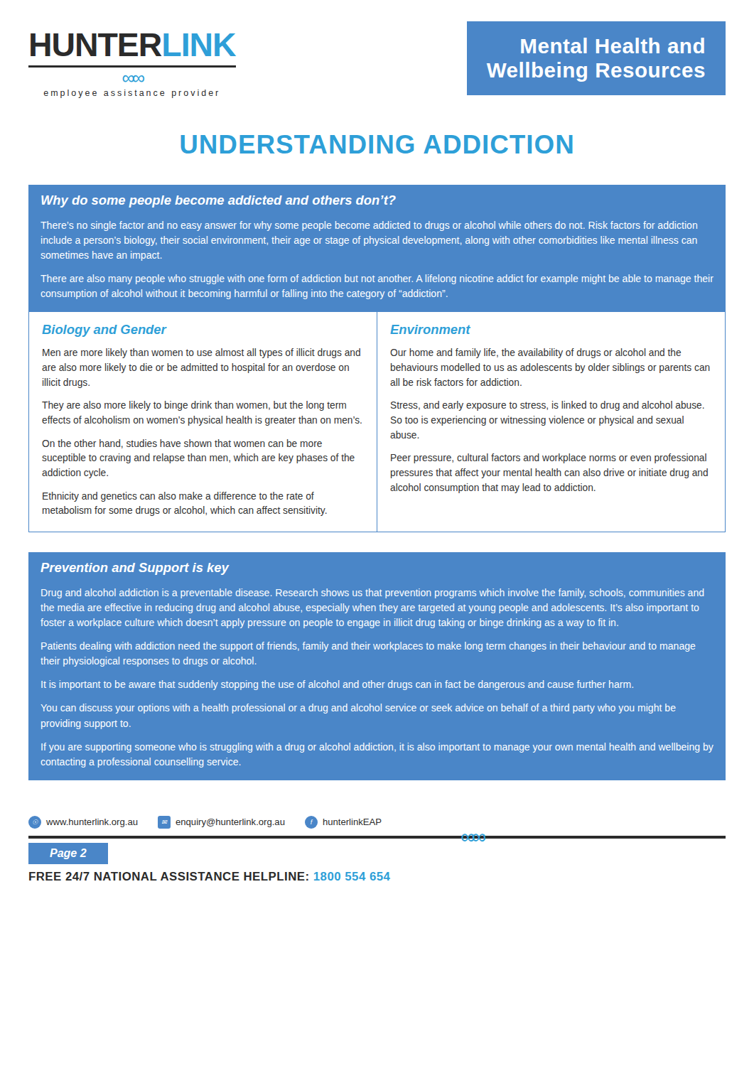HUNTER LINK
∞∞
employee assistance provider
Mental Health and
Wellbeing Resources
UNDERSTANDING ADDICTION
Why do some people become addicted and others don’t?
There’s no single factor and no easy answer for why some people become addicted to drugs or alcohol while others do not. Risk factors for addiction include a person’s biology, their social environment, their age or stage of physical development, along with other comorbidities like mental illness can sometimes have an impact.
There are also many people who struggle with one form of addiction but not another. A lifelong nicotine addict for example might be able to manage their consumption of alcohol without it becoming harmful or falling into the category of “addiction”.
Biology and Gender
Men are more likely than women to use almost all types of illicit drugs and are also more likely to die or be admitted to hospital for an overdose on illicit drugs.
They are also more likely to binge drink than women, but the long term effects of alcoholism on women’s physical health is greater than on men’s.
On the other hand, studies have shown that women can be more suceptible to craving and relapse than men, which are key phases of the addiction cycle.
Ethnicity and genetics can also make a difference to the rate of metabolism for some drugs or alcohol, which can affect sensitivity.
Environment
Our home and family life, the availability of drugs or alcohol and the behaviours modelled to us as adolescents by older siblings or parents can all be risk factors for addiction.
Stress, and early exposure to stress, is linked to drug and alcohol abuse. So too is experiencing or witnessing violence or physical and sexual abuse.
Peer pressure, cultural factors and workplace norms or even professional pressures that affect your mental health can also drive or initiate drug and alcohol consumption that may lead to addiction.
Prevention and Support is key
Drug and alcohol addiction is a preventable disease. Research shows us that prevention programs which involve the family, schools, communities and the media are effective in reducing drug and alcohol abuse, especially when they are targeted at young people and adolescents. It’s also important to foster a workplace culture which doesn’t apply pressure on people to engage in illicit drug taking or binge drinking as a way to fit in.
Patients dealing with addiction need the support of friends, family and their workplaces to make long term changes in their behaviour and to manage their physiological responses to drugs or alcohol.
It is important to be aware that suddenly stopping the use of alcohol and other drugs can in fact be dangerous and cause further harm.
You can discuss your options with a health professional or a drug and alcohol service or seek advice on behalf of a third party who you might be providing support to.
If you are supporting someone who is struggling with a drug or alcohol addiction, it is also important to manage your own mental health and wellbeing by contacting a professional counselling service.
☉ www.hunterlink.org.au ✉ enquiry@hunterlink.org.au f hunterlinkEAP
∞∞
Page 2
FREE 24/7 NATIONAL ASSISTANCE HELPLINE: 1800 554 654